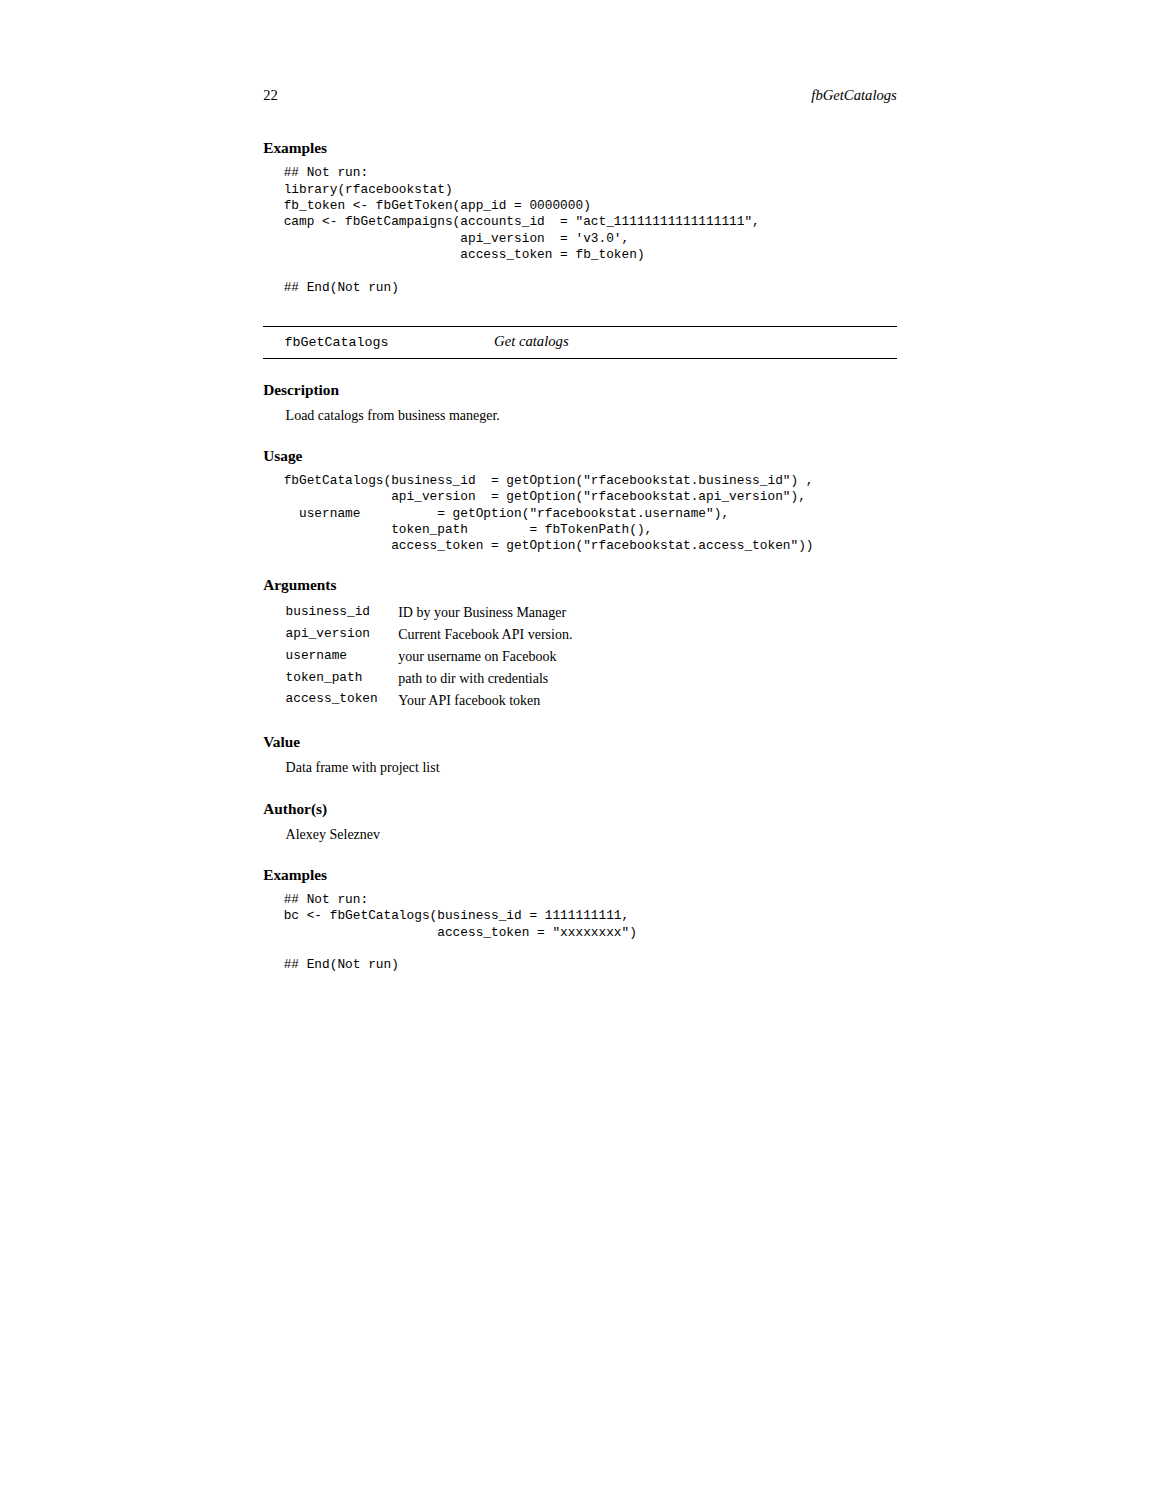22 fbGetCatalogs
Examples
## Not run: 
library(rfacebookstat)
fb_token <- fbGetToken(app_id = 0000000)
camp <- fbGetCampaigns(accounts_id  = "act_11111111111111111",
                       api_version  = 'v3.0',
                       access_token = fb_token)

## End(Not run)
fbGetCatalogs Get catalogs
Description
Load catalogs from business maneger.
Usage
fbGetCatalogs(business_id  = getOption("rfacebookstat.business_id") ,
              api_version  = getOption("rfacebookstat.api_version"),
  username          = getOption("rfacebookstat.username"),
              token_path        = fbTokenPath(),
              access_token = getOption("rfacebookstat.access_token"))
Arguments
| business_id | ID by your Business Manager |
| api_version | Current Facebook API version. |
| username | your username on Facebook |
| token_path | path to dir with credentials |
| access_token | Your API facebook token |
Value
Data frame with project list
Author(s)
Alexey Seleznev
Examples
## Not run: 
bc <- fbGetCatalogs(business_id = 1111111111,
                    access_token = "xxxxxxxx")

## End(Not run)